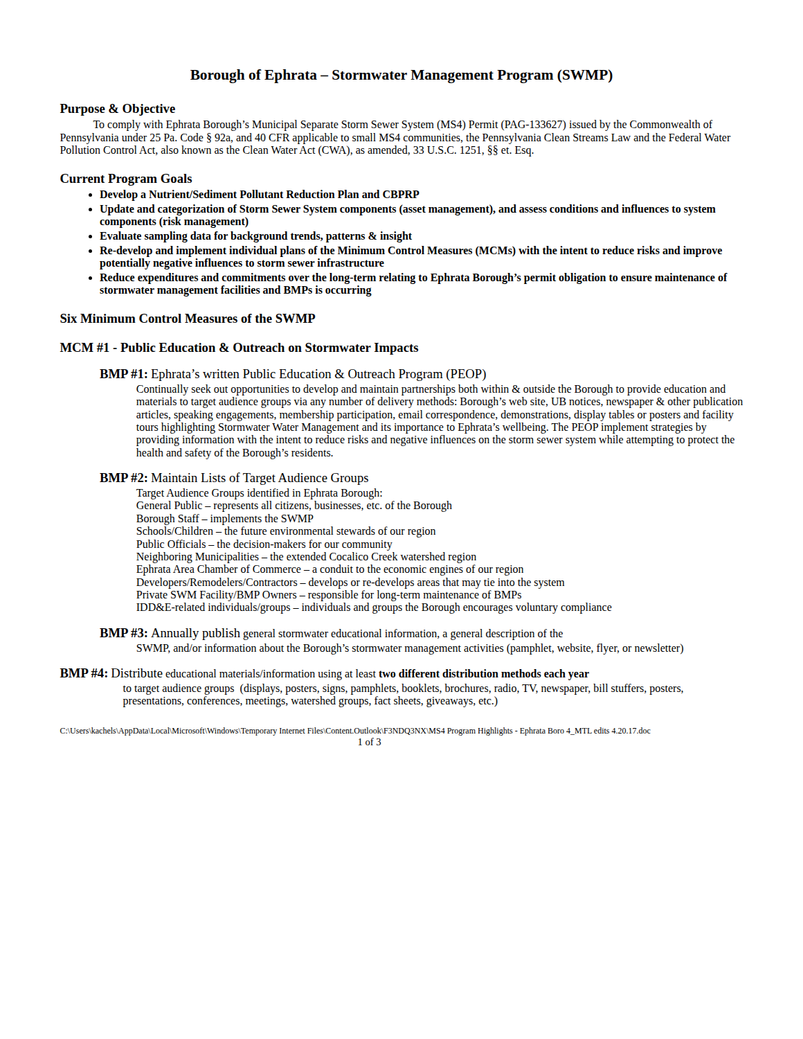Borough of Ephrata – Stormwater Management Program (SWMP)
Purpose & Objective
To comply with Ephrata Borough’s Municipal Separate Storm Sewer System (MS4) Permit (PAG-133627) issued by the Commonwealth of Pennsylvania under 25 Pa. Code § 92a, and 40 CFR applicable to small MS4 communities, the Pennsylvania Clean Streams Law and the Federal Water Pollution Control Act, also known as the Clean Water Act (CWA), as amended, 33 U.S.C. 1251, §§ et. Esq.
Current Program Goals
Develop a Nutrient/Sediment Pollutant Reduction Plan and CBPRP
Update and categorization of Storm Sewer System components (asset management), and assess conditions and influences to system components (risk management)
Evaluate sampling data for background trends, patterns & insight
Re-develop and implement individual plans of the Minimum Control Measures (MCMs) with the intent to reduce risks and improve potentially negative influences to storm sewer infrastructure
Reduce expenditures and commitments over the long-term relating to Ephrata Borough’s permit obligation to ensure maintenance of stormwater management facilities and BMPs is occurring
Six Minimum Control Measures of the SWMP
MCM #1 - Public Education & Outreach on Stormwater Impacts
BMP #1: Ephrata’s written Public Education & Outreach Program (PEOP)
Continually seek out opportunities to develop and maintain partnerships both within & outside the Borough to provide education and materials to target audience groups via any number of delivery methods: Borough’s web site, UB notices, newspaper & other publication articles, speaking engagements, membership participation, email correspondence, demonstrations, display tables or posters and facility tours highlighting Stormwater Water Management and its importance to Ephrata’s wellbeing. The PEOP implement strategies by providing information with the intent to reduce risks and negative influences on the storm sewer system while attempting to protect the health and safety of the Borough’s residents.
BMP #2: Maintain Lists of Target Audience Groups
Target Audience Groups identified in Ephrata Borough:
General Public – represents all citizens, businesses, etc. of the Borough
Borough Staff – implements the SWMP
Schools/Children – the future environmental stewards of our region
Public Officials – the decision-makers for our community
Neighboring Municipalities – the extended Cocalico Creek watershed region
Ephrata Area Chamber of Commerce – a conduit to the economic engines of our region
Developers/Remodelers/Contractors – develops or re-develops areas that may tie into the system
Private SWM Facility/BMP Owners – responsible for long-term maintenance of BMPs
IDD&E-related individuals/groups – individuals and groups the Borough encourages voluntary compliance
BMP #3: Annually publish general stormwater educational information, a general description of the
SWMP, and/or information about the Borough’s stormwater management activities (pamphlet, website, flyer, or newsletter)
BMP #4: Distribute educational materials/information using at least two different distribution methods each year
to target audience groups (displays, posters, signs, pamphlets, booklets, brochures, radio, TV, newspaper, bill stuffers, posters, presentations, conferences, meetings, watershed groups, fact sheets, giveaways, etc.)
C:\Users\kachels\AppData\Local\Microsoft\Windows\Temporary Internet Files\Content.Outlook\F3NDQ3NX\MS4 Program Highlights - Ephrata Boro 4_MTL edits 4.20.17.doc
1 of 3